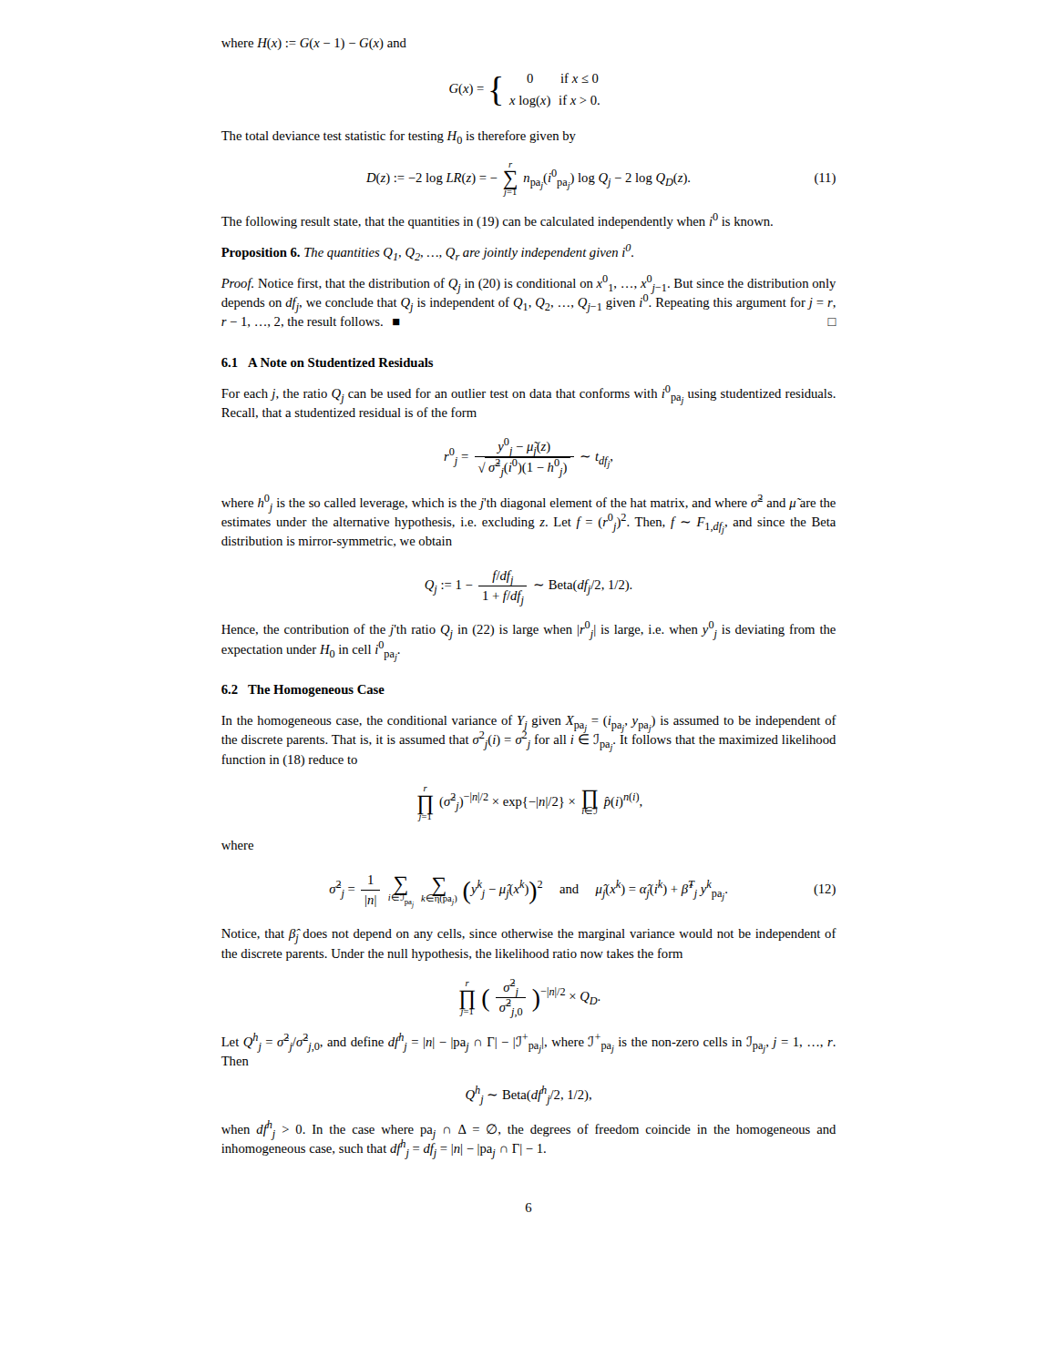where H(x) := G(x − 1) − G(x) and
G(x) = {
| 0 | if x ≤ 0 |
| x log( x ) | if x > 0. |
The total deviance test statistic for testing H0 is therefore given by
D(z) := −2 log LR(z) = − r∑j=1 npaj(i0paj) log Qj − 2 log QD(z). (11)
The following result state, that the quantities in (19) can be calculated independently when i0 is known.
Proposition 6. The quantities Q1, Q2, …, Qr are jointly independent given i0.
Proof. Notice first, that the distribution of Qj in (20) is conditional on x01, …, x0j−1. But since the distribution only depends on dfj, we conclude that Qj is independent of Q1, Q2, …, Qj−1 given i0. Repeating this argument for j = r, r − 1, …, 2, the result follows. ■ □
6.1 A Note on Studentized Residuals
For each j, the ratio Qj can be used for an outlier test on data that conforms with i0paj using studentized residuals. Recall, that a studentized residual is of the form
r0j = y0j − μ̃j(z) √σ̃2j(i0)(1 − h0j) ∼ tdfj,
where h0j is the so called leverage, which is the j'th diagonal element of the hat matrix, and where σ̃2 and μ̃ are the estimates under the alternative hypothesis, i.e. excluding z. Let f = (r0j)2. Then, f ∼ F1,dfj, and since the Beta distribution is mirror-symmetric, we obtain
Qj := 1 − f/dfj 1 + f/dfj ∼ Beta(dfj/2, 1/2).
Hence, the contribution of the j'th ratio Qj in (22) is large when |r0j| is large, i.e. when y0j is deviating from the expectation under H0 in cell i0paj.
6.2 The Homogeneous Case
In the homogeneous case, the conditional variance of Yj given Xpaj = (ipaj, ypaj) is assumed to be independent of the discrete parents. That is, it is assumed that σ2j(i) = σ2j for all i ∈ ℐpaj. It follows that the maximized likelihood function in (18) reduce to
r∏j=1 (σ̂2j)−|n|/2 × exp{−|n|/2} × ∏i∈ℐ p̂(i)n(i),
where
σ̂2j = 1|n| ∑i∈ℐpaj ∑k∈η(paj) (ykj − μ̂j(xk))2 and μ̂j(xk) = α̂j(ik) + β̂Tj ykpaj. (12)
Notice, that β̂j does not depend on any cells, since otherwise the marginal variance would not be independent of the discrete parents. Under the null hypothesis, the likelihood ratio now takes the form
r∏j=1 ( σ̂2j σ̂2j,0 )−|n|/2 × QD.
Let Qhj = σ̂2j/σ̂2j,0, and define dfhj = |n| − |paj ∩ Γ| − |ℐ+paj|, where ℐ+paj is the non-zero cells in ℐpaj, j = 1, …, r. Then
Qhj ∼ Beta(dfhj/2, 1/2),
when dfhj > 0. In the case where paj ∩ Δ = ∅, the degrees of freedom coincide in the homogeneous and inhomogeneous case, such that dfhj = dfj = |n| − |paj ∩ Γ| − 1.
6